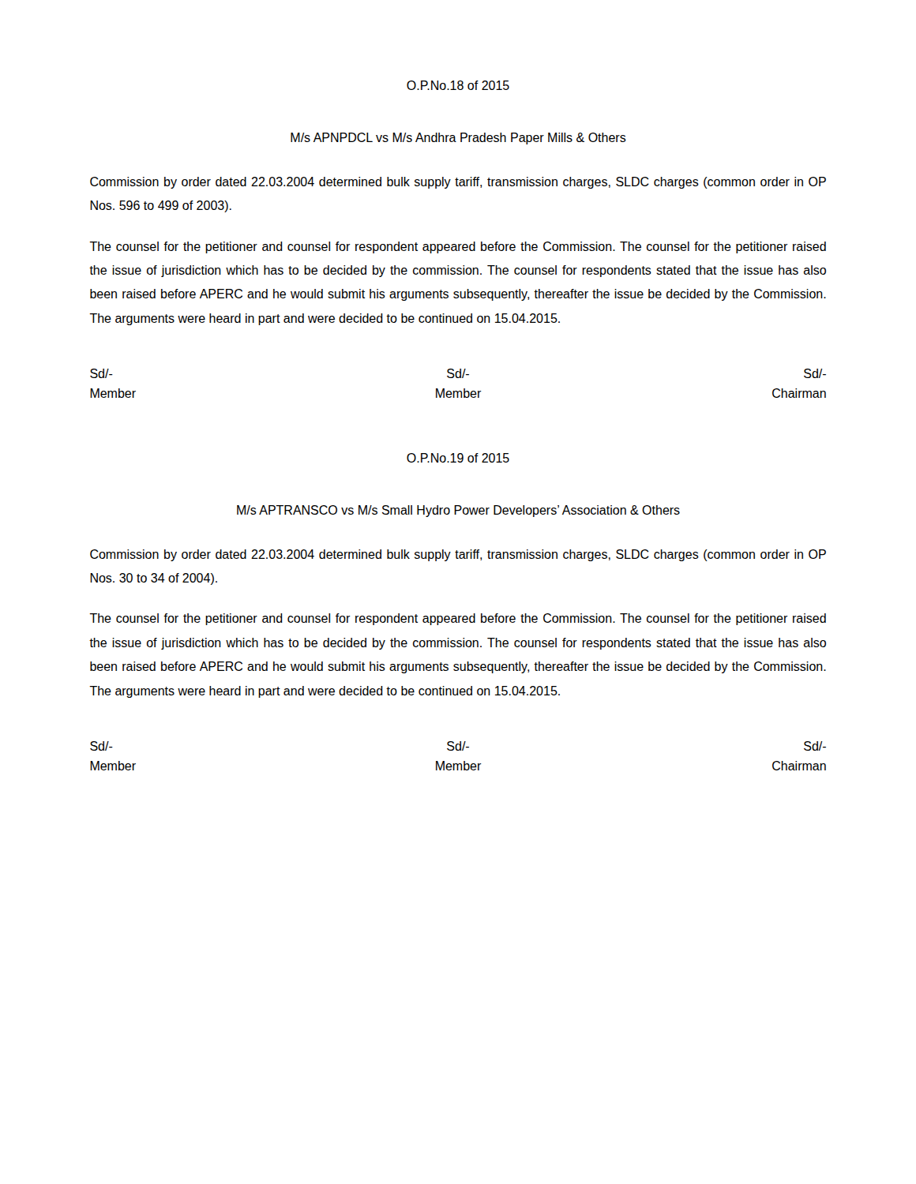O.P.No.18 of 2015
M/s APNPDCL vs M/s Andhra Pradesh Paper Mills & Others
Commission by order dated 22.03.2004 determined bulk supply tariff, transmission charges, SLDC charges (common order in OP Nos. 596 to 499 of 2003).
The counsel for the petitioner and counsel for respondent appeared before the Commission. The counsel for the petitioner raised the issue of jurisdiction which has to be decided by the commission. The counsel for respondents stated that the issue has also been raised before APERC and he would submit his arguments subsequently, thereafter the issue be decided by the Commission. The arguments were heard in part and were decided to be continued on 15.04.2015.
| Sd/- | Sd/- | Sd/- |
| Member | Member | Chairman |
O.P.No.19 of 2015
M/s APTRANSCO vs M/s Small Hydro Power Developers’ Association & Others
Commission by order dated 22.03.2004 determined bulk supply tariff, transmission charges, SLDC charges (common order in OP Nos. 30 to 34 of 2004).
The counsel for the petitioner and counsel for respondent appeared before the Commission. The counsel for the petitioner raised the issue of jurisdiction which has to be decided by the commission. The counsel for respondents stated that the issue has also been raised before APERC and he would submit his arguments subsequently, thereafter the issue be decided by the Commission. The arguments were heard in part and were decided to be continued on 15.04.2015.
| Sd/- | Sd/- | Sd/- |
| Member | Member | Chairman |